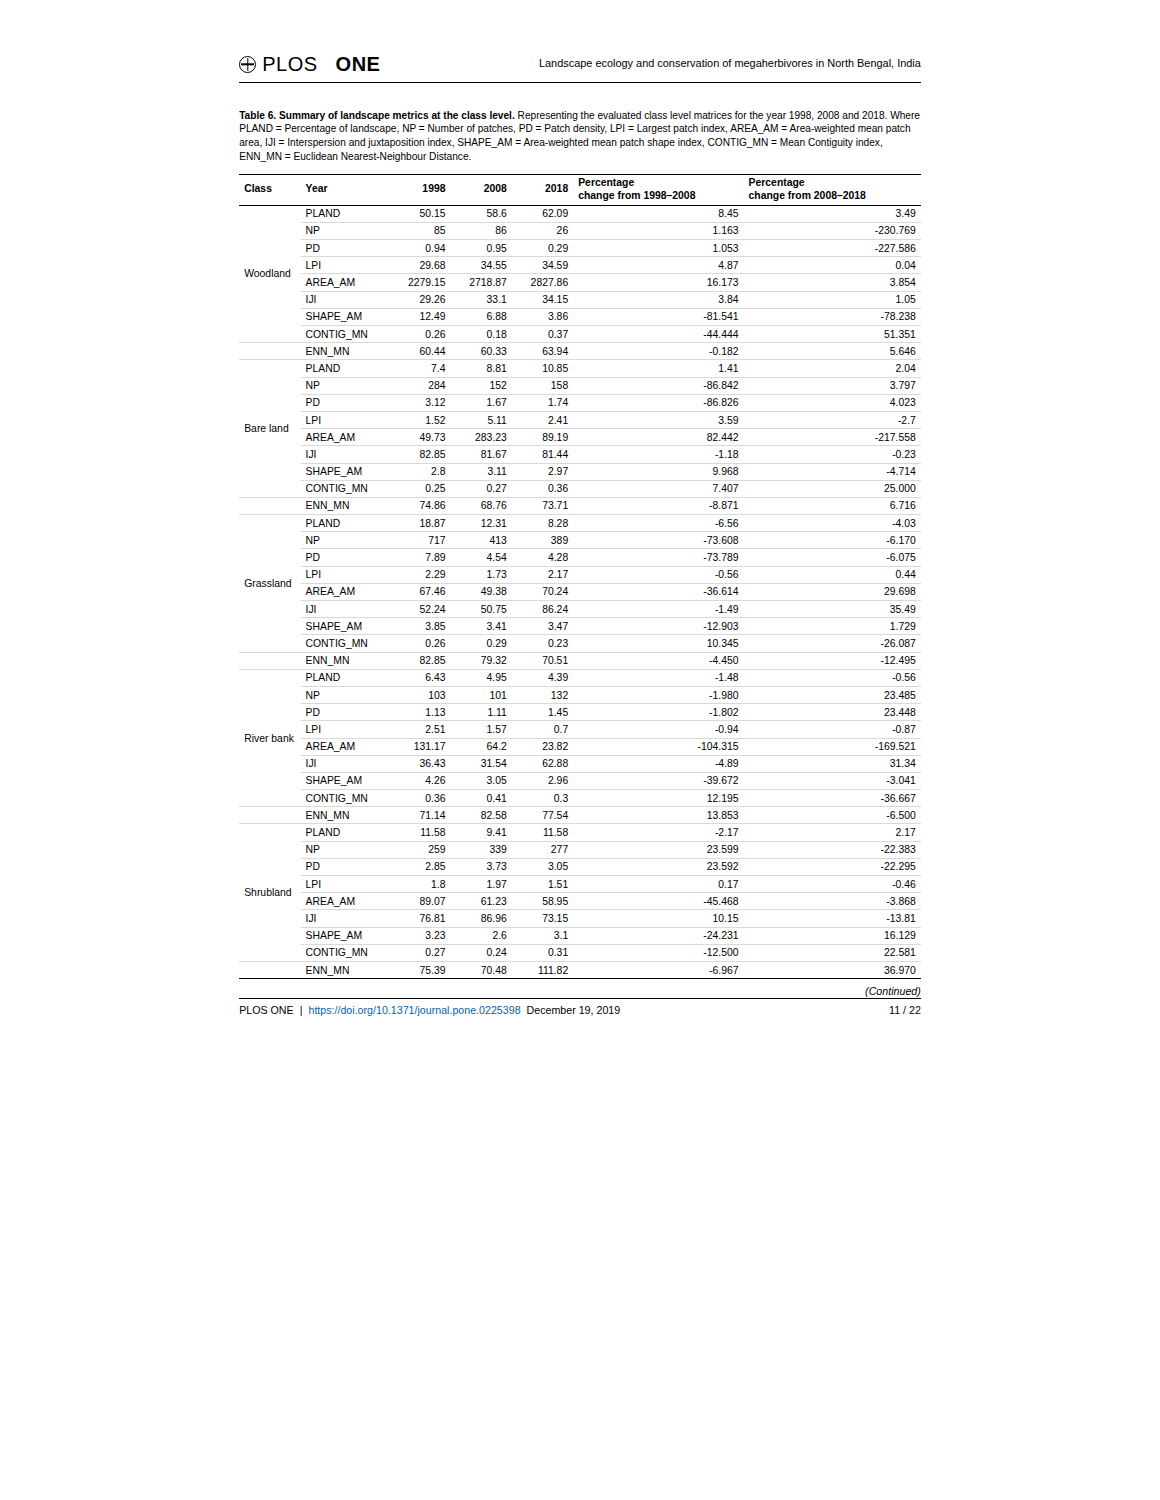PLOS ONE
Landscape ecology and conservation of megaherbivores in North Bengal, India
Table 6. Summary of landscape metrics at the class level. Representing the evaluated class level matrices for the year 1998, 2008 and 2018. Where PLAND = Percentage of landscape, NP = Number of patches, PD = Patch density, LPI = Largest patch index, AREA_AM = Area-weighted mean patch area, IJI = Interspersion and juxtaposition index, SHAPE_AM = Area-weighted mean patch shape index, CONTIG_MN = Mean Contiguity index, ENN_MN = Euclidean Nearest-Neighbour Distance.
| Class | Year | 1998 | 2008 | 2018 | Percentage change from 1998–2008 | Percentage change from 2008–2018 |
| --- | --- | --- | --- | --- | --- | --- |
| Woodland | PLAND | 50.15 | 58.6 | 62.09 | 8.45 | 3.49 |
| NP | 85 | 86 | 26 | 1.163 | -230.769 |
| PD | 0.94 | 0.95 | 0.29 | 1.053 | -227.586 |
| LPI | 29.68 | 34.55 | 34.59 | 4.87 | 0.04 |
| AREA_AM | 2279.15 | 2718.87 | 2827.86 | 16.173 | 3.854 |
| IJI | 29.26 | 33.1 | 34.15 | 3.84 | 1.05 |
| SHAPE_AM | 12.49 | 6.88 | 3.86 | -81.541 | -78.238 |
| CONTIG_MN | 0.26 | 0.18 | 0.37 | -44.444 | 51.351 |
| | ENN_MN | 60.44 | 60.33 | 63.94 | -0.182 | 5.646 |
| Bare land | PLAND | 7.4 | 8.81 | 10.85 | 1.41 | 2.04 |
| NP | 284 | 152 | 158 | -86.842 | 3.797 |
| PD | 3.12 | 1.67 | 1.74 | -86.826 | 4.023 |
| LPI | 1.52 | 5.11 | 2.41 | 3.59 | -2.7 |
| AREA_AM | 49.73 | 283.23 | 89.19 | 82.442 | -217.558 |
| IJI | 82.85 | 81.67 | 81.44 | -1.18 | -0.23 |
| SHAPE_AM | 2.8 | 3.11 | 2.97 | 9.968 | -4.714 |
| CONTIG_MN | 0.25 | 0.27 | 0.36 | 7.407 | 25.000 |
| | ENN_MN | 74.86 | 68.76 | 73.71 | -8.871 | 6.716 |
| Grassland | PLAND | 18.87 | 12.31 | 8.28 | -6.56 | -4.03 |
| NP | 717 | 413 | 389 | -73.608 | -6.170 |
| PD | 7.89 | 4.54 | 4.28 | -73.789 | -6.075 |
| LPI | 2.29 | 1.73 | 2.17 | -0.56 | 0.44 |
| AREA_AM | 67.46 | 49.38 | 70.24 | -36.614 | 29.698 |
| IJI | 52.24 | 50.75 | 86.24 | -1.49 | 35.49 |
| SHAPE_AM | 3.85 | 3.41 | 3.47 | -12.903 | 1.729 |
| CONTIG_MN | 0.26 | 0.29 | 0.23 | 10.345 | -26.087 |
| | ENN_MN | 82.85 | 79.32 | 70.51 | -4.450 | -12.495 |
| River bank | PLAND | 6.43 | 4.95 | 4.39 | -1.48 | -0.56 |
| NP | 103 | 101 | 132 | -1.980 | 23.485 |
| PD | 1.13 | 1.11 | 1.45 | -1.802 | 23.448 |
| LPI | 2.51 | 1.57 | 0.7 | -0.94 | -0.87 |
| AREA_AM | 131.17 | 64.2 | 23.82 | -104.315 | -169.521 |
| IJI | 36.43 | 31.54 | 62.88 | -4.89 | 31.34 |
| SHAPE_AM | 4.26 | 3.05 | 2.96 | -39.672 | -3.041 |
| CONTIG_MN | 0.36 | 0.41 | 0.3 | 12.195 | -36.667 |
| | ENN_MN | 71.14 | 82.58 | 77.54 | 13.853 | -6.500 |
| Shrubland | PLAND | 11.58 | 9.41 | 11.58 | -2.17 | 2.17 |
| NP | 259 | 339 | 277 | 23.599 | -22.383 |
| PD | 2.85 | 3.73 | 3.05 | 23.592 | -22.295 |
| LPI | 1.8 | 1.97 | 1.51 | 0.17 | -0.46 |
| AREA_AM | 89.07 | 61.23 | 58.95 | -45.468 | -3.868 |
| IJI | 76.81 | 86.96 | 73.15 | 10.15 | -13.81 |
| SHAPE_AM | 3.23 | 2.6 | 3.1 | -24.231 | 16.129 |
| CONTIG_MN | 0.27 | 0.24 | 0.31 | -12.500 | 22.581 |
| | ENN_MN | 75.39 | 70.48 | 111.82 | -6.967 | 36.970 |
(Continued)
PLOS ONE | https://doi.org/10.1371/journal.pone.0225398 December 19, 2019
11 / 22